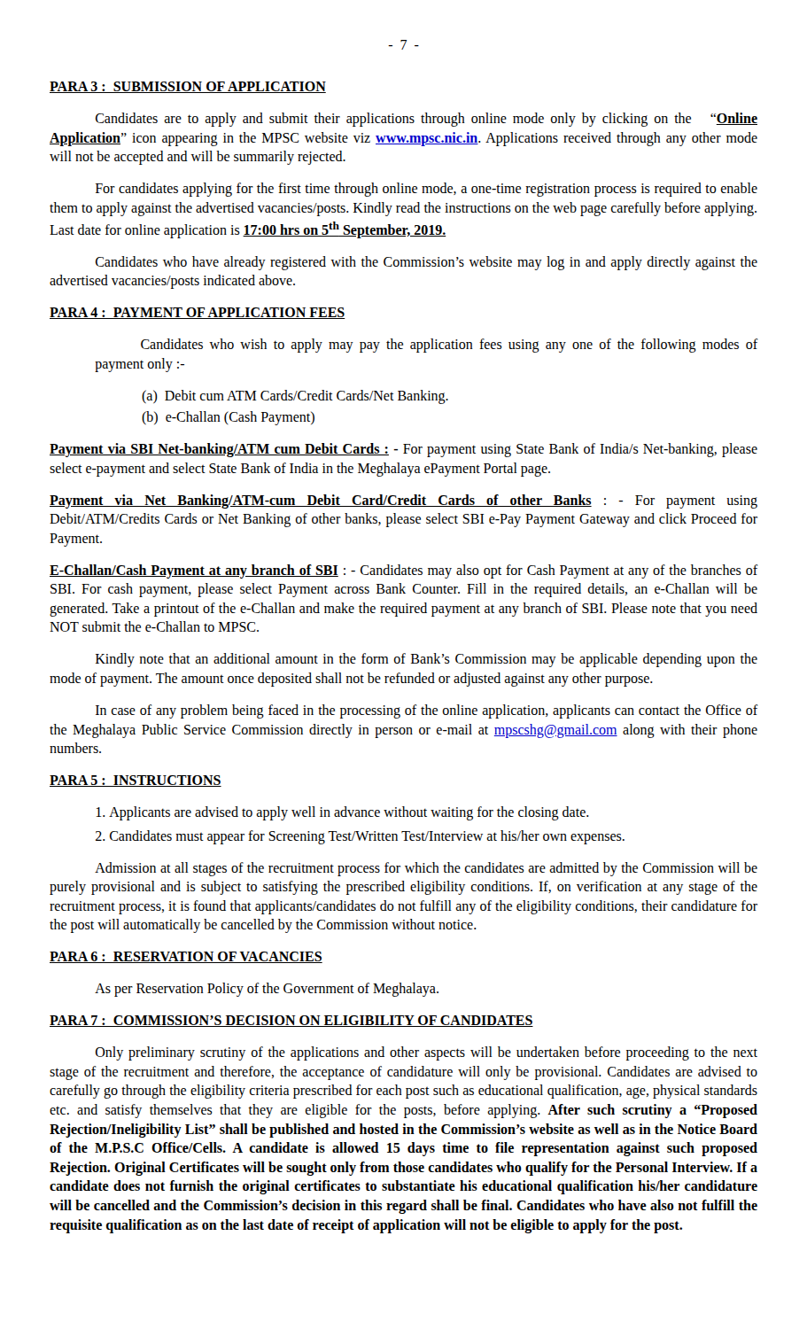- 7 -
PARA 3 : SUBMISSION OF APPLICATION
Candidates are to apply and submit their applications through online mode only by clicking on the “Online Application” icon appearing in the MPSC website viz www.mpsc.nic.in. Applications received through any other mode will not be accepted and will be summarily rejected.
For candidates applying for the first time through online mode, a one-time registration process is required to enable them to apply against the advertised vacancies/posts. Kindly read the instructions on the web page carefully before applying. Last date for online application is 17:00 hrs on 5th September, 2019.
Candidates who have already registered with the Commission’s website may log in and apply directly against the advertised vacancies/posts indicated above.
PARA 4 : PAYMENT OF APPLICATION FEES
Candidates who wish to apply may pay the application fees using any one of the following modes of payment only :-
(a) Debit cum ATM Cards/Credit Cards/Net Banking.
(b) e-Challan (Cash Payment)
Payment via SBI Net-banking/ATM cum Debit Cards : - For payment using State Bank of India/s Net-banking, please select e-payment and select State Bank of India in the Meghalaya ePayment Portal page.
Payment via Net Banking/ATM-cum Debit Card/Credit Cards of other Banks : - For payment using Debit/ATM/Credits Cards or Net Banking of other banks, please select SBI e-Pay Payment Gateway and click Proceed for Payment.
E-Challan/Cash Payment at any branch of SBI : - Candidates may also opt for Cash Payment at any of the branches of SBI. For cash payment, please select Payment across Bank Counter. Fill in the required details, an e-Challan will be generated. Take a printout of the e-Challan and make the required payment at any branch of SBI. Please note that you need NOT submit the e-Challan to MPSC.
Kindly note that an additional amount in the form of Bank’s Commission may be applicable depending upon the mode of payment. The amount once deposited shall not be refunded or adjusted against any other purpose.
In case of any problem being faced in the processing of the online application, applicants can contact the Office of the Meghalaya Public Service Commission directly in person or e-mail at mpscshg@gmail.com along with their phone numbers.
PARA 5 : INSTRUCTIONS
Applicants are advised to apply well in advance without waiting for the closing date.
Candidates must appear for Screening Test/Written Test/Interview at his/her own expenses.
Admission at all stages of the recruitment process for which the candidates are admitted by the Commission will be purely provisional and is subject to satisfying the prescribed eligibility conditions. If, on verification at any stage of the recruitment process, it is found that applicants/candidates do not fulfill any of the eligibility conditions, their candidature for the post will automatically be cancelled by the Commission without notice.
PARA 6 : RESERVATION OF VACANCIES
As per Reservation Policy of the Government of Meghalaya.
PARA 7 : COMMISSION’S DECISION ON ELIGIBILITY OF CANDIDATES
Only preliminary scrutiny of the applications and other aspects will be undertaken before proceeding to the next stage of the recruitment and therefore, the acceptance of candidature will only be provisional. Candidates are advised to carefully go through the eligibility criteria prescribed for each post such as educational qualification, age, physical standards etc. and satisfy themselves that they are eligible for the posts, before applying. After such scrutiny a “Proposed Rejection/Ineligibility List” shall be published and hosted in the Commission’s website as well as in the Notice Board of the M.P.S.C Office/Cells. A candidate is allowed 15 days time to file representation against such proposed Rejection. Original Certificates will be sought only from those candidates who qualify for the Personal Interview. If a candidate does not furnish the original certificates to substantiate his educational qualification his/her candidature will be cancelled and the Commission’s decision in this regard shall be final. Candidates who have also not fulfill the requisite qualification as on the last date of receipt of application will not be eligible to apply for the post.